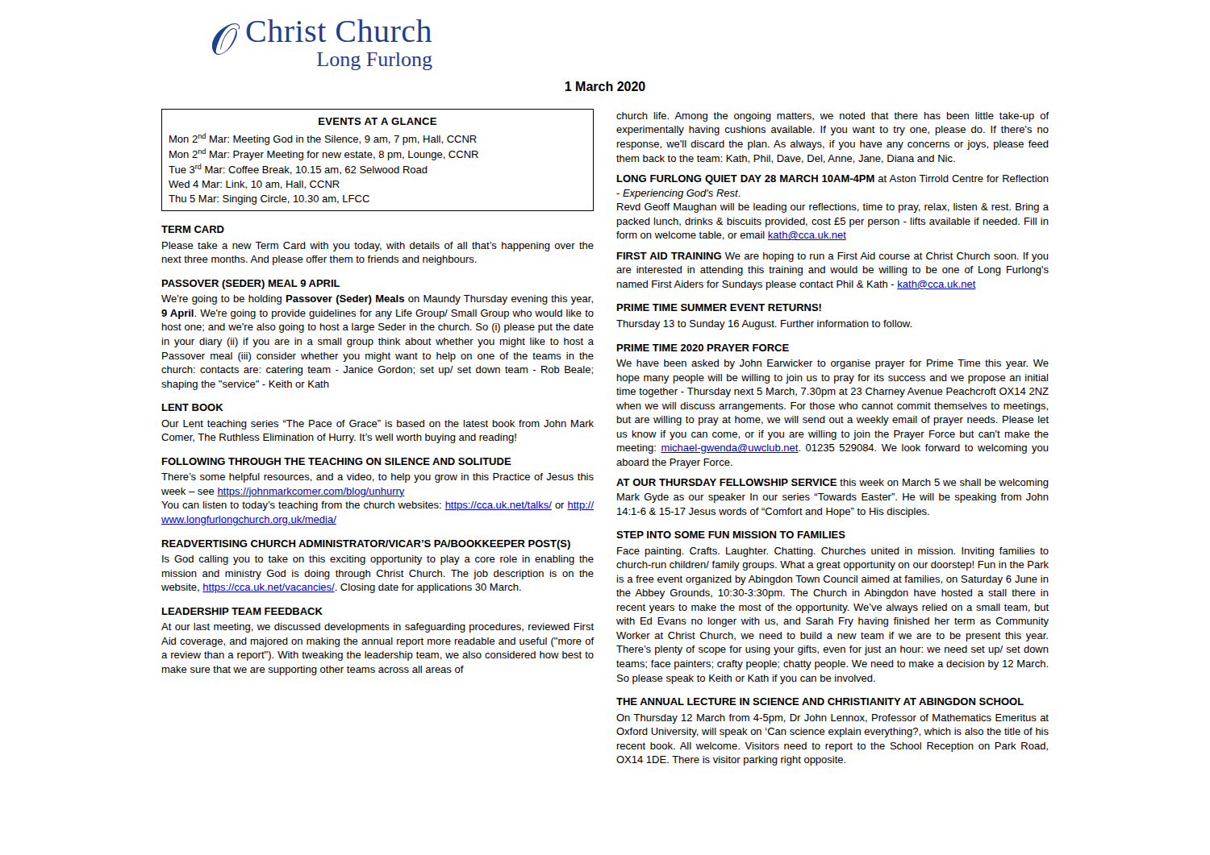𝒪
Christ Church
Long Furlong
1 March 2020
EVENTS AT A GLANCE
Mon 2nd Mar: Meeting God in the Silence, 9 am, 7 pm, Hall, CCNR
Mon 2nd Mar: Prayer Meeting for new estate, 8 pm, Lounge, CCNR
Tue 3rd Mar: Coffee Break, 10.15 am, 62 Selwood Road
Wed 4 Mar: Link, 10 am, Hall, CCNR
Thu 5 Mar: Singing Circle, 10.30 am, LFCC
Term Card
Please take a new Term Card with you today, with details of all that’s happening over the next three months. And please offer them to friends and neighbours.
Passover (Seder) Meal 9 April
We're going to be holding Passover (Seder) Meals on Maundy Thursday evening this year, 9 April. We're going to provide guidelines for any Life Group/ Small Group who would like to host one; and we're also going to host a large Seder in the church. So (i) please put the date in your diary (ii) if you are in a small group think about whether you might like to host a Passover meal (iii) consider whether you might want to help on one of the teams in the church: contacts are: catering team - Janice Gordon; set up/ set down team - Rob Beale; shaping the "service" - Keith or Kath
Lent Book
Our Lent teaching series “The Pace of Grace” is based on the latest book from John Mark Comer, The Ruthless Elimination of Hurry. It’s well worth buying and reading!
Following through the teaching on Silence and Solitude
There’s some helpful resources, and a video, to help you grow in this Practice of Jesus this week – see https://johnmarkcomer.com/blog/unhurry
You can listen to today’s teaching from the church websites: https://cca.uk.net/talks/ or http://www.longfurlongchurch.org.uk/media/
Readvertising Church Administrator/Vicar’s PA/Bookkeeper Post(s)
Is God calling you to take on this exciting opportunity to play a core role in enabling the mission and ministry God is doing through Christ Church. The job description is on the website, https://cca.uk.net/vacancies/. Closing date for applications 30 March.
Leadership Team Feedback
At our last meeting, we discussed developments in safeguarding procedures, reviewed First Aid coverage, and majored on making the annual report more readable and useful ("more of a review than a report"). With tweaking the leadership team, we also considered how best to make sure that we are supporting other teams across all areas of
church life. Among the ongoing matters, we noted that there has been little take-up of experimentally having cushions available. If you want to try one, please do. If there's no response, we'll discard the plan. As always, if you have any concerns or joys, please feed them back to the team: Kath, Phil, Dave, Del, Anne, Jane, Diana and Nic.
Long Furlong Quiet Day 28 March 10am-4pm at Aston Tirrold Centre for Reflection - Experiencing God's Rest.
Revd Geoff Maughan will be leading our reflections, time to pray, relax, listen & rest. Bring a packed lunch, drinks & biscuits provided, cost £5 per person - lifts available if needed. Fill in form on welcome table, or email kath@cca.uk.net
First Aid Training We are hoping to run a First Aid course at Christ Church soon. If you are interested in attending this training and would be willing to be one of Long Furlong's named First Aiders for Sundays please contact Phil & Kath - kath@cca.uk.net
Prime Time Summer Event Returns!
Thursday 13 to Sunday 16 August. Further information to follow.
Prime Time 2020 Prayer Force
We have been asked by John Earwicker to organise prayer for Prime Time this year. We hope many people will be willing to join us to pray for its success and we propose an initial time together - Thursday next 5 March, 7.30pm at 23 Charney Avenue Peachcroft OX14 2NZ when we will discuss arrangements. For those who cannot commit themselves to meetings, but are willing to pray at home, we will send out a weekly email of prayer needs. Please let us know if you can come, or if you are willing to join the Prayer Force but can't make the meeting: michael-gwenda@uwclub.net. 01235 529084. We look forward to welcoming you aboard the Prayer Force.
At our Thursday Fellowship Service this week on March 5 we shall be welcoming Mark Gyde as our speaker In our series “Towards Easter”. He will be speaking from John 14:1-6 & 15-17 Jesus words of “Comfort and Hope” to His disciples.
Step into some fun mission to families
Face painting. Crafts. Laughter. Chatting. Churches united in mission. Inviting families to church-run children/ family groups. What a great opportunity on our doorstep! Fun in the Park is a free event organized by Abingdon Town Council aimed at families, on Saturday 6 June in the Abbey Grounds, 10:30-3:30pm. The Church in Abingdon have hosted a stall there in recent years to make the most of the opportunity. We’ve always relied on a small team, but with Ed Evans no longer with us, and Sarah Fry having finished her term as Community Worker at Christ Church, we need to build a new team if we are to be present this year. There’s plenty of scope for using your gifts, even for just an hour: we need set up/ set down teams; face painters; crafty people; chatty people. We need to make a decision by 12 March. So please speak to Keith or Kath if you can be involved.
The Annual Lecture in Science and Christianity at Abingdon School
On Thursday 12 March from 4-5pm, Dr John Lennox, Professor of Mathematics Emeritus at Oxford University, will speak on ‘Can science explain everything?, which is also the title of his recent book. All welcome. Visitors need to report to the School Reception on Park Road, OX14 1DE. There is visitor parking right opposite.